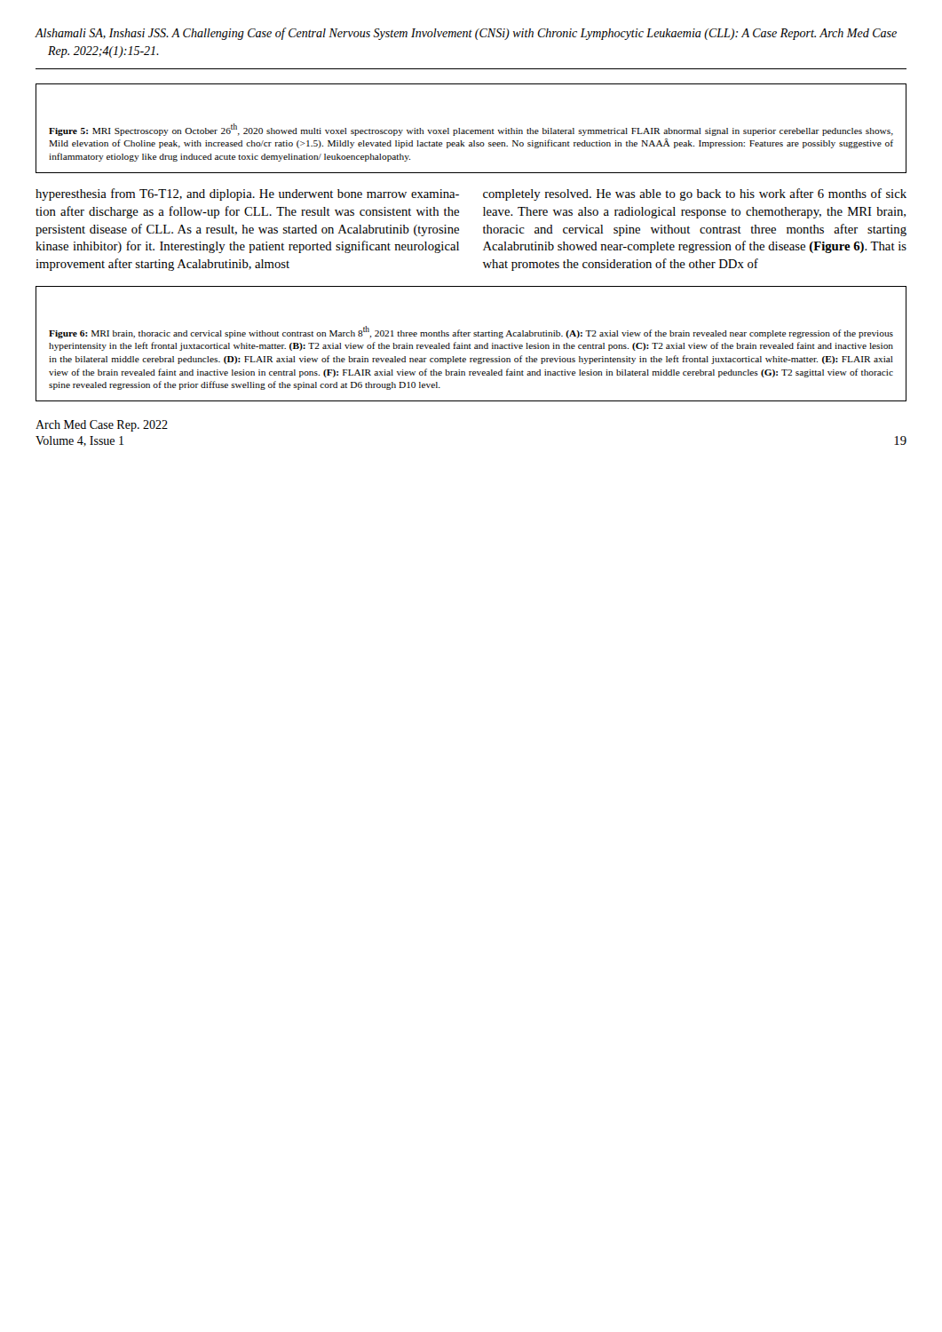Alshamali SA, Inshasi JSS. A Challenging Case of Central Nervous System Involvement (CNSi) with Chronic Lymphocytic Leukaemia (CLL): A Case Report. Arch Med Case Rep. 2022;4(1):15-21.
Figure 5: MRI Spectroscopy on October 26th, 2020 showed multi voxel spectroscopy with voxel placement within the bilateral symmetrical FLAIR abnormal signal in superior cerebellar peduncles shows, Mild elevation of Choline peak, with increased cho/cr ratio (>1.5). Mildly elevated lipid lactate peak also seen. No significant reduction in the NAAÂ peak. Impression: Features are possibly suggestive of inflammatory etiology like drug induced acute toxic demyelination/ leukoencephalopathy.
hyperesthesia from T6-T12, and diplopia. He underwent bone marrow examination after discharge as a follow-up for CLL. The result was consistent with the persistent disease of CLL. As a result, he was started on Acalabrutinib (tyrosine kinase inhibitor) for it. Interestingly the patient reported significant neurological improvement after starting Acalabrutinib, almost
completely resolved. He was able to go back to his work after 6 months of sick leave. There was also a radiological response to chemotherapy, the MRI brain, thoracic and cervical spine without contrast three months after starting Acalabrutinib showed near-complete regression of the disease (Figure 6). That is what promotes the consideration of the other DDx of
Figure 6: MRI brain, thoracic and cervical spine without contrast on March 8th, 2021 three months after starting Acalabrutinib. (A): T2 axial view of the brain revealed near complete regression of the previous hyperintensity in the left frontal juxtacortical white-matter. (B): T2 axial view of the brain revealed faint and inactive lesion in the central pons. (C): T2 axial view of the brain revealed faint and inactive lesion in the bilateral middle cerebral peduncles. (D): FLAIR axial view of the brain revealed near complete regression of the previous hyperintensity in the left frontal juxtacortical white-matter. (E): FLAIR axial view of the brain revealed faint and inactive lesion in central pons. (F): FLAIR axial view of the brain revealed faint and inactive lesion in bilateral middle cerebral peduncles (G): T2 sagittal view of thoracic spine revealed regression of the prior diffuse swelling of the spinal cord at D6 through D10 level.
Arch Med Case Rep. 2022
Volume 4, Issue 1 19